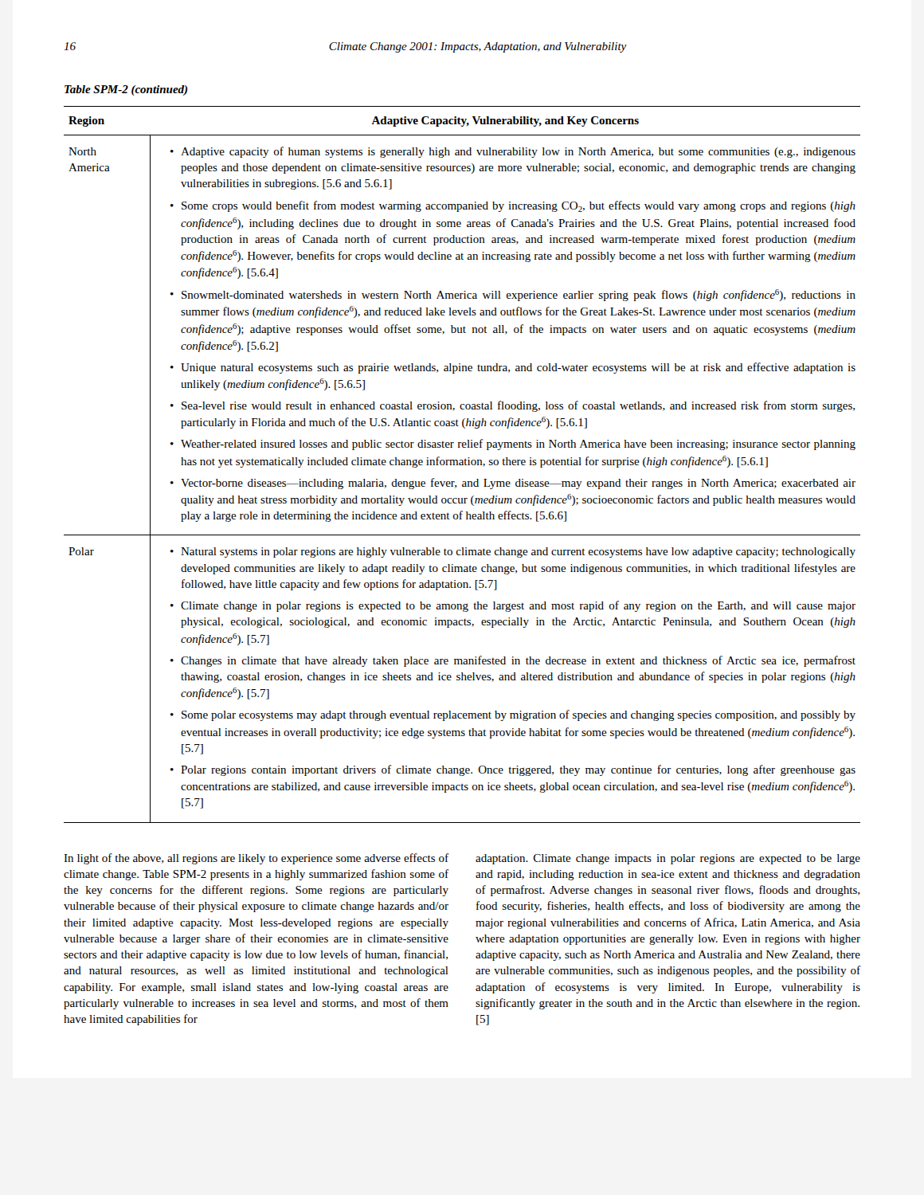16 Climate Change 2001: Impacts, Adaptation, and Vulnerability
Table SPM-2 (continued)
| Region | Adaptive Capacity, Vulnerability, and Key Concerns |
| --- | --- |
| North America | Adaptive capacity of human systems is generally high and vulnerability low in North America, but some communities (e.g., indigenous peoples and those dependent on climate-sensitive resources) are more vulnerable; social, economic, and demographic trends are changing vulnerabilities in subregions. [5.6 and 5.6.1] Some crops would benefit from modest warming accompanied by increasing CO 2 , but effects would vary among crops and regions ( high confidence 6 ), including declines due to drought in some areas of Canada's Prairies and the U.S. Great Plains, potential increased food production in areas of Canada north of current production areas, and increased warm-temperate mixed forest production ( medium confidence 6 ). However, benefits for crops would decline at an increasing rate and possibly become a net loss with further warming ( medium confidence 6 ). [5.6.4] Snowmelt-dominated watersheds in western North America will experience earlier spring peak flows ( high confidence 6 ), reductions in summer flows ( medium confidence 6 ), and reduced lake levels and outflows for the Great Lakes-St. Lawrence under most scenarios ( medium confidence 6 ); adaptive responses would offset some, but not all, of the impacts on water users and on aquatic ecosystems ( medium confidence 6 ). [5.6.2] Unique natural ecosystems such as prairie wetlands, alpine tundra, and cold-water ecosystems will be at risk and effective adaptation is unlikely ( medium confidence 6 ). [5.6.5] Sea-level rise would result in enhanced coastal erosion, coastal flooding, loss of coastal wetlands, and increased risk from storm surges, particularly in Florida and much of the U.S. Atlantic coast ( high confidence 6 ). [5.6.1] Weather-related insured losses and public sector disaster relief payments in North America have been increasing; insurance sector planning has not yet systematically included climate change information, so there is potential for surprise ( high confidence 6 ). [5.6.1] Vector-borne diseases—including malaria, dengue fever, and Lyme disease—may expand their ranges in North America; exacerbated air quality and heat stress morbidity and mortality would occur ( medium confidence 6 ); socioeconomic factors and public health measures would play a large role in determining the incidence and extent of health effects. [5.6.6] |
| Polar | Natural systems in polar regions are highly vulnerable to climate change and current ecosystems have low adaptive capacity; technologically developed communities are likely to adapt readily to climate change, but some indigenous communities, in which traditional lifestyles are followed, have little capacity and few options for adaptation. [5.7] Climate change in polar regions is expected to be among the largest and most rapid of any region on the Earth, and will cause major physical, ecological, sociological, and economic impacts, especially in the Arctic, Antarctic Peninsula, and Southern Ocean ( high confidence 6 ). [5.7] Changes in climate that have already taken place are manifested in the decrease in extent and thickness of Arctic sea ice, permafrost thawing, coastal erosion, changes in ice sheets and ice shelves, and altered distribution and abundance of species in polar regions ( high confidence 6 ). [5.7] Some polar ecosystems may adapt through eventual replacement by migration of species and changing species composition, and possibly by eventual increases in overall productivity; ice edge systems that provide habitat for some species would be threatened ( medium confidence 6 ). [5.7] Polar regions contain important drivers of climate change. Once triggered, they may continue for centuries, long after greenhouse gas concentrations are stabilized, and cause irreversible impacts on ice sheets, global ocean circulation, and sea-level rise ( medium confidence 6 ). [5.7] |
In light of the above, all regions are likely to experience some adverse effects of climate change. Table SPM-2 presents in a highly summarized fashion some of the key concerns for the different regions. Some regions are particularly vulnerable because of their physical exposure to climate change hazards and/or their limited adaptive capacity. Most less-developed regions are especially vulnerable because a larger share of their economies are in climate-sensitive sectors and their adaptive capacity is low due to low levels of human, financial, and natural resources, as well as limited institutional and technological capability. For example, small island states and low-lying coastal areas are particularly vulnerable to increases in sea level and storms, and most of them have limited capabilities for
adaptation. Climate change impacts in polar regions are expected to be large and rapid, including reduction in sea-ice extent and thickness and degradation of permafrost. Adverse changes in seasonal river flows, floods and droughts, food security, fisheries, health effects, and loss of biodiversity are among the major regional vulnerabilities and concerns of Africa, Latin America, and Asia where adaptation opportunities are generally low. Even in regions with higher adaptive capacity, such as North America and Australia and New Zealand, there are vulnerable communities, such as indigenous peoples, and the possibility of adaptation of ecosystems is very limited. In Europe, vulnerability is significantly greater in the south and in the Arctic than elsewhere in the region. [5]